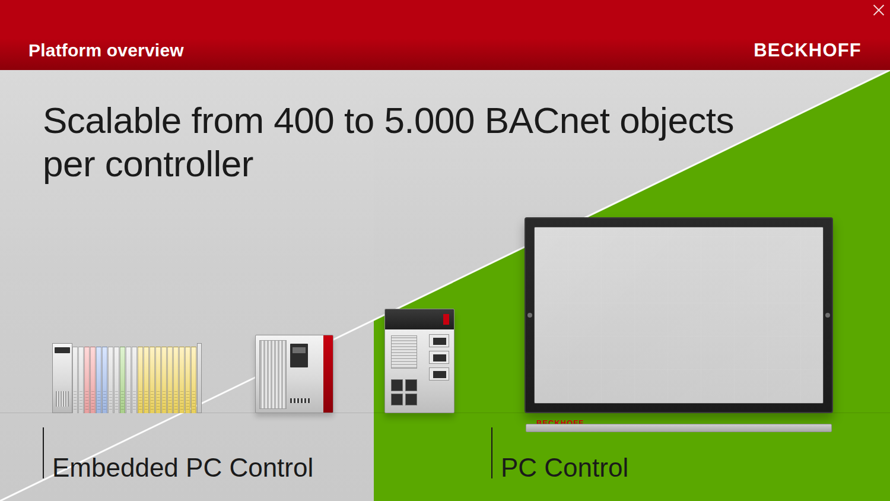Platform overview
BECKHOFF
Scalable from 400 to 5.000 BACnet objects per controller
BECKHOFF
Embedded PC Control
PC Control